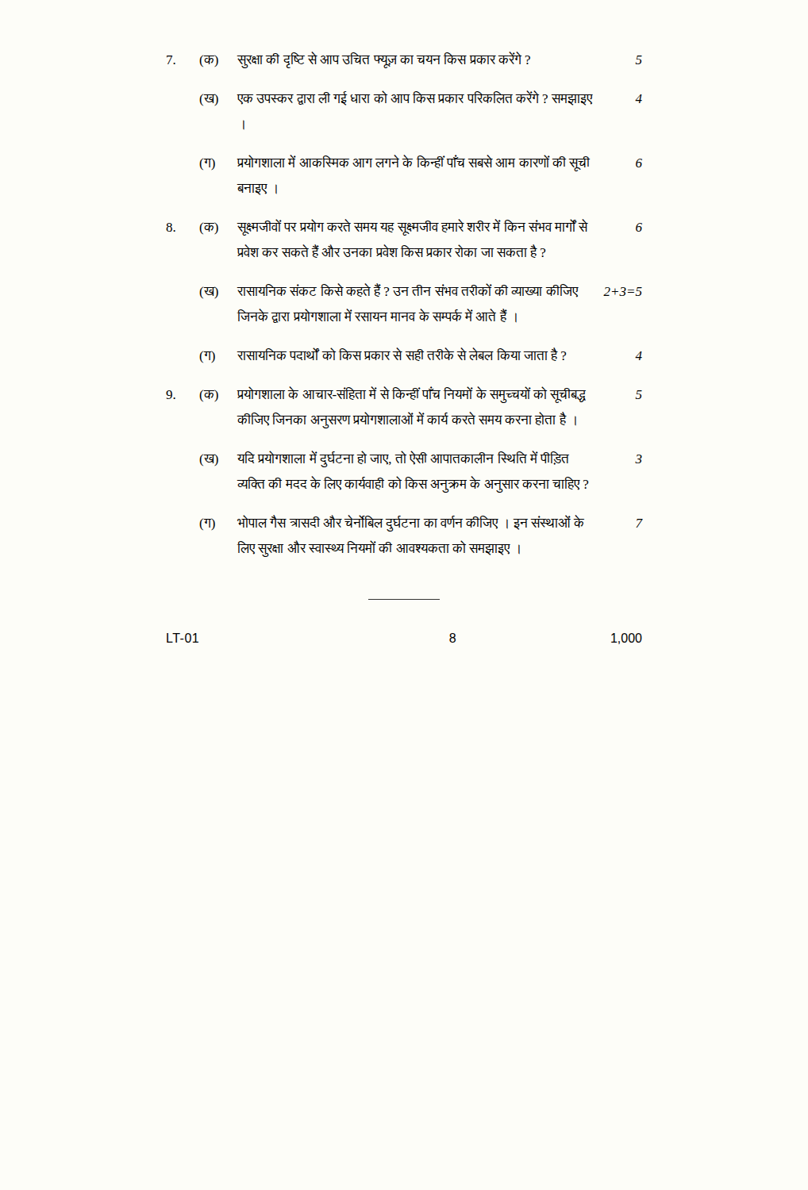| 7. | (क) | सुरक्षा की दृष्टि से आप उचित फ्यूज़ का चयन किस प्रकार करेंगे ? | 5 |
| | (ख) | एक उपस्कर द्वारा ली गई धारा को आप किस प्रकार परिकलित करेंगे ? समझाइए । | 4 |
| | (ग) | प्रयोगशाला में आकस्मिक आग लगने के किन्हीं पाँच सबसे आम कारणों की सूची बनाइए । | 6 |
| 8. | (क) | सूक्ष्मजीवों पर प्रयोग करते समय यह सूक्ष्मजीव हमारे शरीर में किन संभव मार्गों से प्रवेश कर सकते हैं और उनका प्रवेश किस प्रकार रोका जा सकता है ? | 6 |
| | (ख) | रासायनिक संकट किसे कहते हैं ? उन तीन संभव तरीकों की व्याख्या कीजिए जिनके द्वारा प्रयोगशाला में रसायन मानव के सम्पर्क में आते हैं । | 2+3=5 |
| | (ग) | रासायनिक पदार्थों को किस प्रकार से सही तरीके से लेबल किया जाता है ? | 4 |
| 9. | (क) | प्रयोगशाला के आचार-संहिता में से किन्हीं पाँच नियमों के समुच्चयों को सूचीबद्ध कीजिए जिनका अनुसरण प्रयोगशालाओं में कार्य करते समय करना होता है । | 5 |
| | (ख) | यदि प्रयोगशाला में दुर्घटना हो जाए, तो ऐसी आपातकालीन स्थिति में पीड़ित व्यक्ति की मदद के लिए कार्यवाही को किस अनुक्रम के अनुसार करना चाहिए ? | 3 |
| | (ग) | भोपाल गैस त्रासदी और चेर्नोबिल दुर्घटना का वर्णन कीजिए । इन संस्थाओं के लिए सुरक्षा और स्वास्थ्य नियमों की आवश्यकता को समझाइए । | 7 |
LT-01 8 1,000